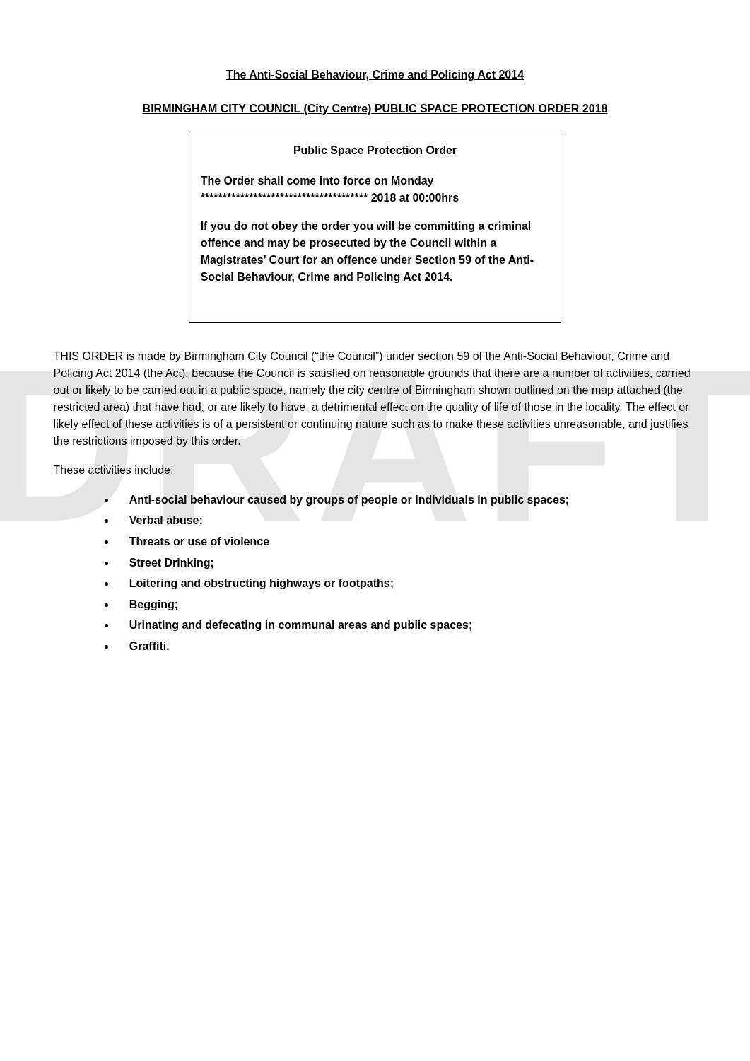DRAFT
The Anti-Social Behaviour, Crime and Policing Act 2014
BIRMINGHAM CITY COUNCIL (City Centre) PUBLIC SPACE PROTECTION ORDER 2018
Public Space Protection Order
The Order shall come into force on Monday ************************************** 2018 at 00:00hrs
If you do not obey the order you will be committing a criminal offence and may be prosecuted by the Council within a Magistrates’ Court for an offence under Section 59 of the Anti-Social Behaviour, Crime and Policing Act 2014.
THIS ORDER is made by Birmingham City Council (“the Council”) under section 59 of the Anti-Social Behaviour, Crime and Policing Act 2014 (the Act), because the Council is satisfied on reasonable grounds that there are a number of activities, carried out or likely to be carried out in a public space, namely the city centre of Birmingham shown outlined on the map attached (the restricted area) that have had, or are likely to have, a detrimental effect on the quality of life of those in the locality. The effect or likely effect of these activities is of a persistent or continuing nature such as to make these activities unreasonable, and justifies the restrictions imposed by this order.
These activities include:
Anti-social behaviour caused by groups of people or individuals in public spaces;
Verbal abuse;
Threats or use of violence
Street Drinking;
Loitering and obstructing highways or footpaths;
Begging;
Urinating and defecating in communal areas and public spaces;
Graffiti.